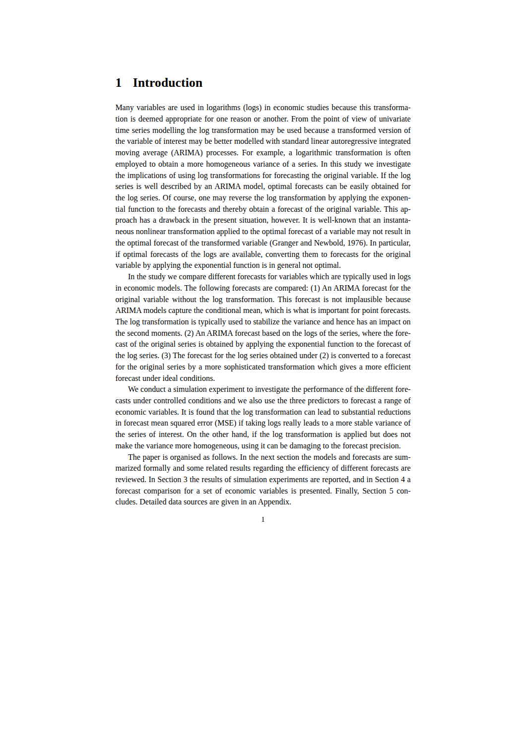1 Introduction
Many variables are used in logarithms (logs) in economic studies because this transformation is deemed appropriate for one reason or another. From the point of view of univariate time series modelling the log transformation may be used because a transformed version of the variable of interest may be better modelled with standard linear autoregressive integrated moving average (ARIMA) processes. For example, a logarithmic transformation is often employed to obtain a more homogeneous variance of a series. In this study we investigate the implications of using log transformations for forecasting the original variable. If the log series is well described by an ARIMA model, optimal forecasts can be easily obtained for the log series. Of course, one may reverse the log transformation by applying the exponential function to the forecasts and thereby obtain a forecast of the original variable. This approach has a drawback in the present situation, however. It is well-known that an instantaneous nonlinear transformation applied to the optimal forecast of a variable may not result in the optimal forecast of the transformed variable (Granger and Newbold, 1976). In particular, if optimal forecasts of the logs are available, converting them to forecasts for the original variable by applying the exponential function is in general not optimal.
In the study we compare different forecasts for variables which are typically used in logs in economic models. The following forecasts are compared: (1) An ARIMA forecast for the original variable without the log transformation. This forecast is not implausible because ARIMA models capture the conditional mean, which is what is important for point forecasts. The log transformation is typically used to stabilize the variance and hence has an impact on the second moments. (2) An ARIMA forecast based on the logs of the series, where the forecast of the original series is obtained by applying the exponential function to the forecast of the log series. (3) The forecast for the log series obtained under (2) is converted to a forecast for the original series by a more sophisticated transformation which gives a more efficient forecast under ideal conditions.
We conduct a simulation experiment to investigate the performance of the different forecasts under controlled conditions and we also use the three predictors to forecast a range of economic variables. It is found that the log transformation can lead to substantial reductions in forecast mean squared error (MSE) if taking logs really leads to a more stable variance of the series of interest. On the other hand, if the log transformation is applied but does not make the variance more homogeneous, using it can be damaging to the forecast precision.
The paper is organised as follows. In the next section the models and forecasts are summarized formally and some related results regarding the efficiency of different forecasts are reviewed. In Section 3 the results of simulation experiments are reported, and in Section 4 a forecast comparison for a set of economic variables is presented. Finally, Section 5 concludes. Detailed data sources are given in an Appendix.
1